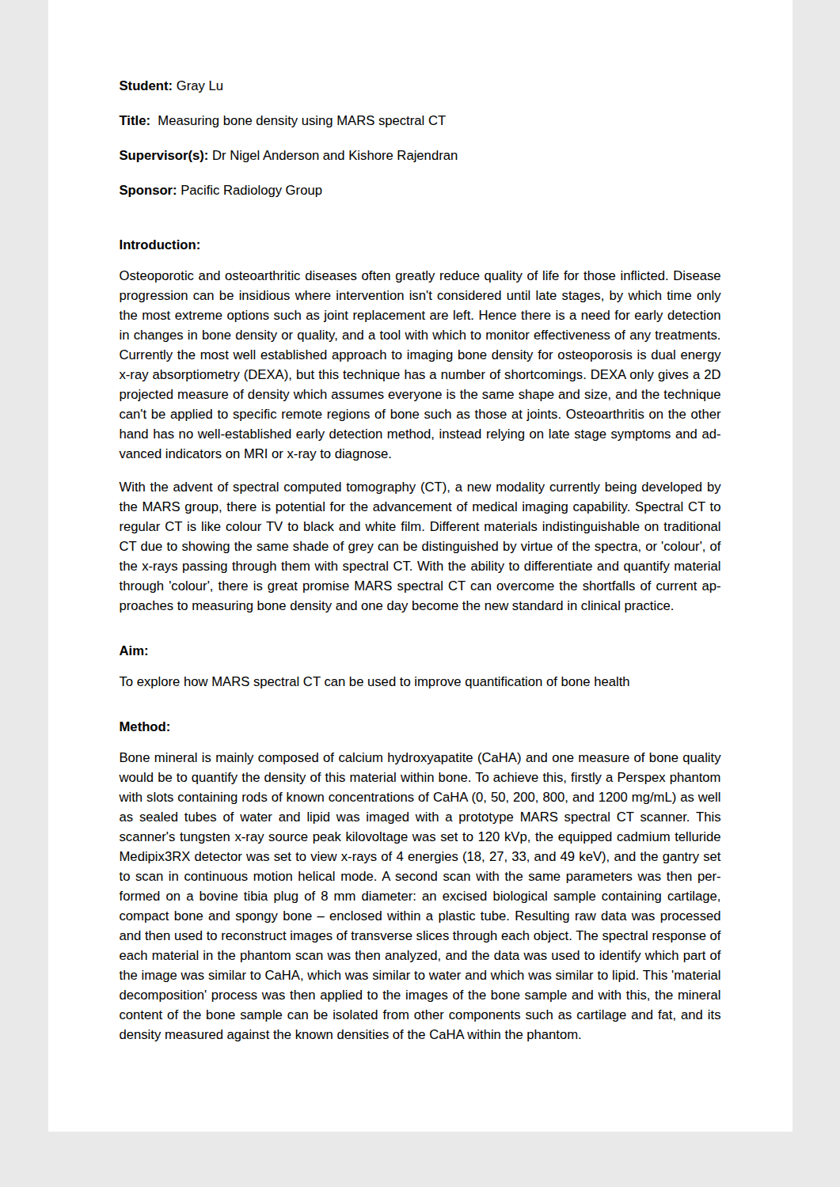Student: Gray Lu
Title: Measuring bone density using MARS spectral CT
Supervisor(s): Dr Nigel Anderson and Kishore Rajendran
Sponsor: Pacific Radiology Group
Introduction:
Osteoporotic and osteoarthritic diseases often greatly reduce quality of life for those inflicted. Disease progression can be insidious where intervention isn't considered until late stages, by which time only the most extreme options such as joint replacement are left. Hence there is a need for early detection in changes in bone density or quality, and a tool with which to monitor effectiveness of any treatments. Currently the most well established approach to imaging bone density for osteoporosis is dual energy x-ray absorptiometry (DEXA), but this technique has a number of shortcomings. DEXA only gives a 2D projected measure of density which assumes everyone is the same shape and size, and the technique can't be applied to specific remote regions of bone such as those at joints. Osteoarthritis on the other hand has no well-established early detection method, instead relying on late stage symptoms and advanced indicators on MRI or x-ray to diagnose.
With the advent of spectral computed tomography (CT), a new modality currently being developed by the MARS group, there is potential for the advancement of medical imaging capability. Spectral CT to regular CT is like colour TV to black and white film. Different materials indistinguishable on traditional CT due to showing the same shade of grey can be distinguished by virtue of the spectra, or 'colour', of the x-rays passing through them with spectral CT. With the ability to differentiate and quantify material through 'colour', there is great promise MARS spectral CT can overcome the shortfalls of current approaches to measuring bone density and one day become the new standard in clinical practice.
Aim:
To explore how MARS spectral CT can be used to improve quantification of bone health
Method:
Bone mineral is mainly composed of calcium hydroxyapatite (CaHA) and one measure of bone quality would be to quantify the density of this material within bone. To achieve this, firstly a Perspex phantom with slots containing rods of known concentrations of CaHA (0, 50, 200, 800, and 1200 mg/mL) as well as sealed tubes of water and lipid was imaged with a prototype MARS spectral CT scanner. This scanner's tungsten x-ray source peak kilovoltage was set to 120 kVp, the equipped cadmium telluride Medipix3RX detector was set to view x-rays of 4 energies (18, 27, 33, and 49 keV), and the gantry set to scan in continuous motion helical mode. A second scan with the same parameters was then performed on a bovine tibia plug of 8 mm diameter: an excised biological sample containing cartilage, compact bone and spongy bone – enclosed within a plastic tube. Resulting raw data was processed and then used to reconstruct images of transverse slices through each object. The spectral response of each material in the phantom scan was then analyzed, and the data was used to identify which part of the image was similar to CaHA, which was similar to water and which was similar to lipid. This 'material decomposition' process was then applied to the images of the bone sample and with this, the mineral content of the bone sample can be isolated from other components such as cartilage and fat, and its density measured against the known densities of the CaHA within the phantom.